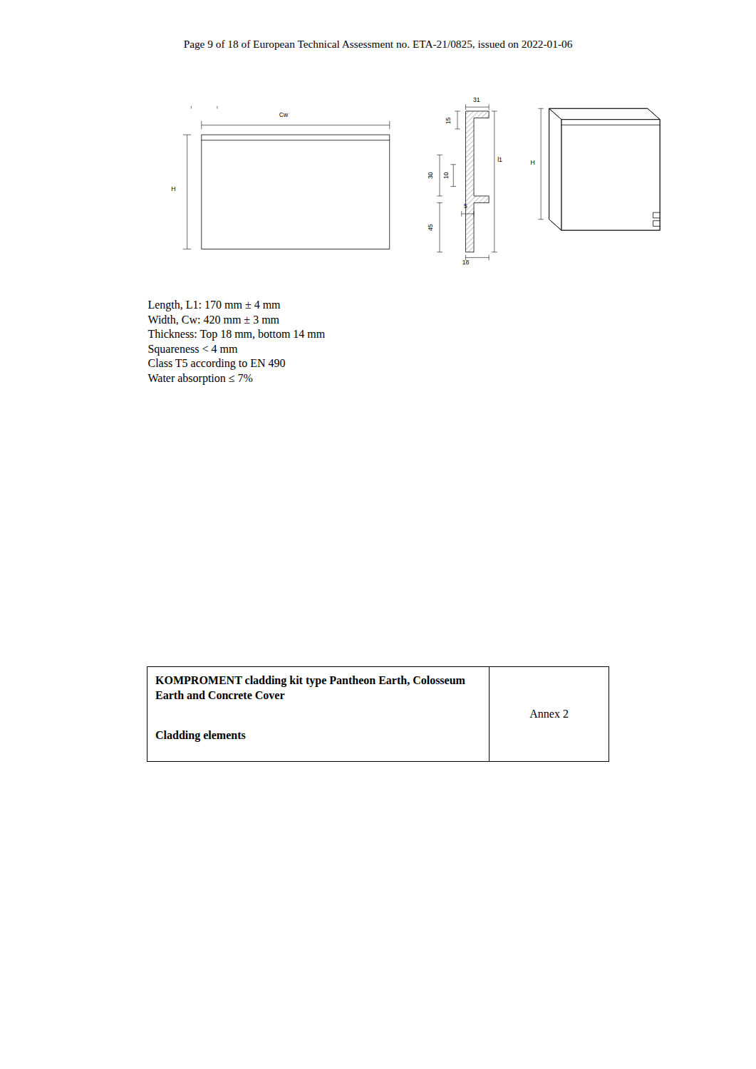Page 9 of 18 of European Technical Assessment no. ETA-21/0825, issued on 2022-01-06
Cw H 31 15 l1 30 10 45 5 18 H
Length, L1: 170 mm ± 4 mm
Width, Cw: 420 mm ± 3 mm
Thickness: Top 18 mm, bottom 14 mm
Squareness < 4 mm
Class T5 according to EN 490
Water absorption ≤ 7%
| KOMPROMENT cladding kit type Pantheon Earth, Colosseum Earth and Concrete Cover | Annex 2 |
| Cladding elements |